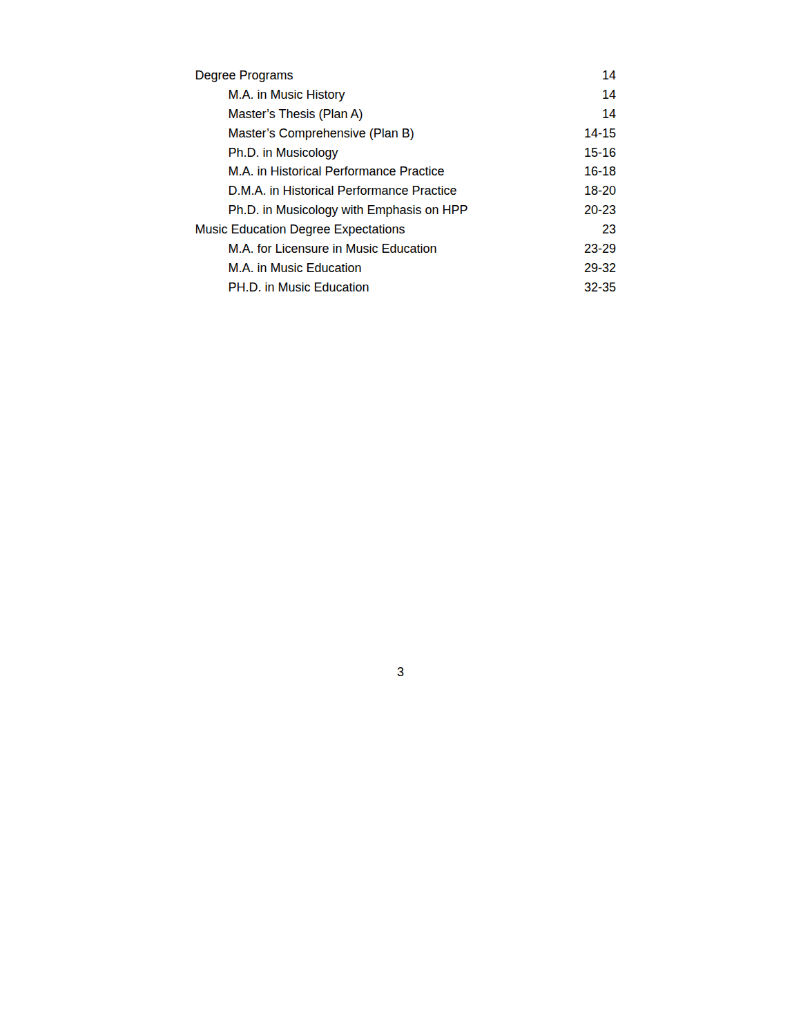Degree Programs 14
M.A. in Music History 14
Master’s Thesis (Plan A) 14
Master’s Comprehensive (Plan B) 14-15
Ph.D. in Musicology 15-16
M.A. in Historical Performance Practice 16-18
D.M.A. in Historical Performance Practice 18-20
Ph.D. in Musicology with Emphasis on HPP 20-23
Music Education Degree Expectations 23
M.A. for Licensure in Music Education 23-29
M.A. in Music Education 29-32
PH.D. in Music Education 32-35
3